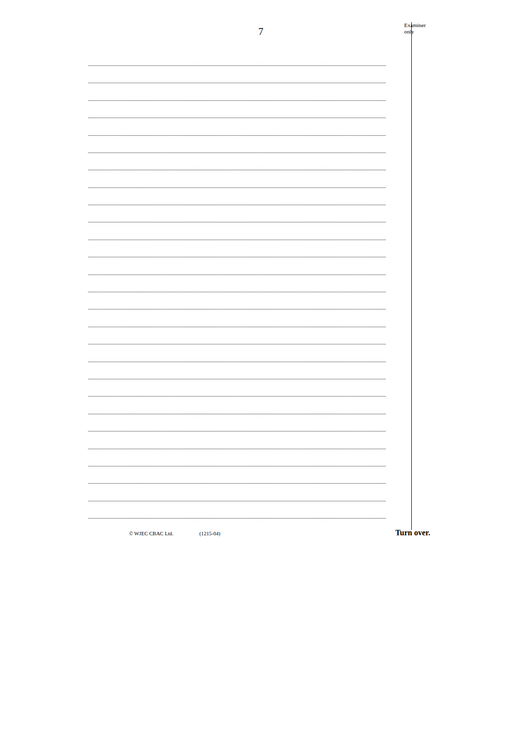7
Examiner
only
© WJEC CBAC Ltd. (1215-04) Turn over.